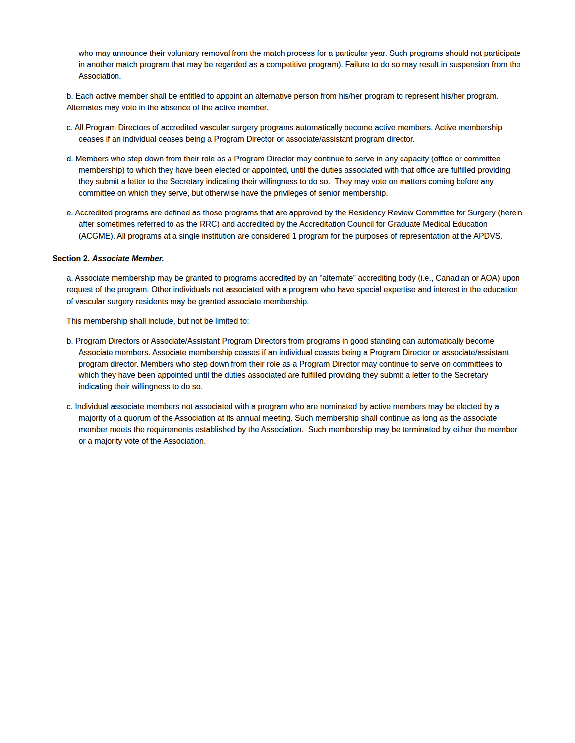who may announce their voluntary removal from the match process for a particular year. Such programs should not participate in another match program that may be regarded as a competitive program). Failure to do so may result in suspension from the Association.
b. Each active member shall be entitled to appoint an alternative person from his/her program to represent his/her program. Alternates may vote in the absence of the active member.
c. All Program Directors of accredited vascular surgery programs automatically become active members. Active membership ceases if an individual ceases being a Program Director or associate/assistant program director.
d. Members who step down from their role as a Program Director may continue to serve in any capacity (office or committee membership) to which they have been elected or appointed, until the duties associated with that office are fulfilled providing they submit a letter to the Secretary indicating their willingness to do so. They may vote on matters coming before any committee on which they serve, but otherwise have the privileges of senior membership.
e. Accredited programs are defined as those programs that are approved by the Residency Review Committee for Surgery (herein after sometimes referred to as the RRC) and accredited by the Accreditation Council for Graduate Medical Education (ACGME). All programs at a single institution are considered 1 program for the purposes of representation at the APDVS.
Section 2. Associate Member.
a. Associate membership may be granted to programs accredited by an “alternate” accrediting body (i.e., Canadian or AOA) upon request of the program. Other individuals not associated with a program who have special expertise and interest in the education of vascular surgery residents may be granted associate membership.
This membership shall include, but not be limited to:
b. Program Directors or Associate/Assistant Program Directors from programs in good standing can automatically become Associate members. Associate membership ceases if an individual ceases being a Program Director or associate/assistant program director. Members who step down from their role as a Program Director may continue to serve on committees to which they have been appointed until the duties associated are fulfilled providing they submit a letter to the Secretary indicating their willingness to do so.
c. Individual associate members not associated with a program who are nominated by active members may be elected by a majority of a quorum of the Association at its annual meeting. Such membership shall continue as long as the associate member meets the requirements established by the Association. Such membership may be terminated by either the member or a majority vote of the Association.